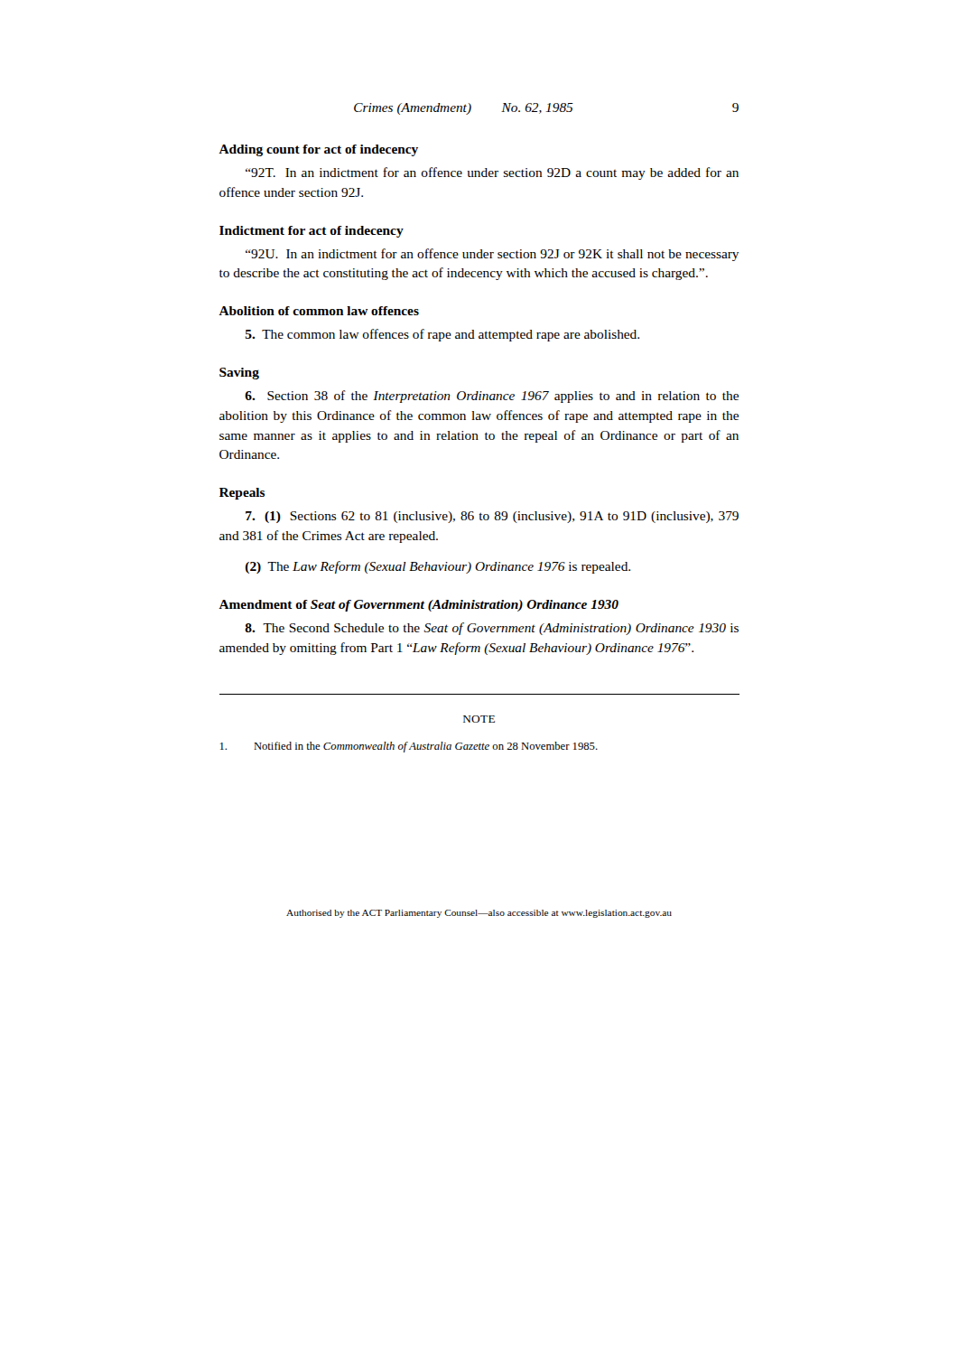Crimes (Amendment) No. 62, 1985 9
Adding count for act of indecency
“92T. In an indictment for an offence under section 92D a count may be added for an offence under section 92J.
Indictment for act of indecency
“92U. In an indictment for an offence under section 92J or 92K it shall not be necessary to describe the act constituting the act of indecency with which the accused is charged.”.
Abolition of common law offences
5. The common law offences of rape and attempted rape are abolished.
Saving
6. Section 38 of the Interpretation Ordinance 1967 applies to and in relation to the abolition by this Ordinance of the common law offences of rape and attempted rape in the same manner as it applies to and in relation to the repeal of an Ordinance or part of an Ordinance.
Repeals
7. (1) Sections 62 to 81 (inclusive), 86 to 89 (inclusive), 91A to 91D (inclusive), 379 and 381 of the Crimes Act are repealed.
(2) The Law Reform (Sexual Behaviour) Ordinance 1976 is repealed.
Amendment of Seat of Government (Administration) Ordinance 1930
8. The Second Schedule to the Seat of Government (Administration) Ordinance 1930 is amended by omitting from Part 1 “Law Reform (Sexual Behaviour) Ordinance 1976”.
NOTE
1. Notified in the Commonwealth of Australia Gazette on 28 November 1985.
Authorised by the ACT Parliamentary Counsel—also accessible at www.legislation.act.gov.au